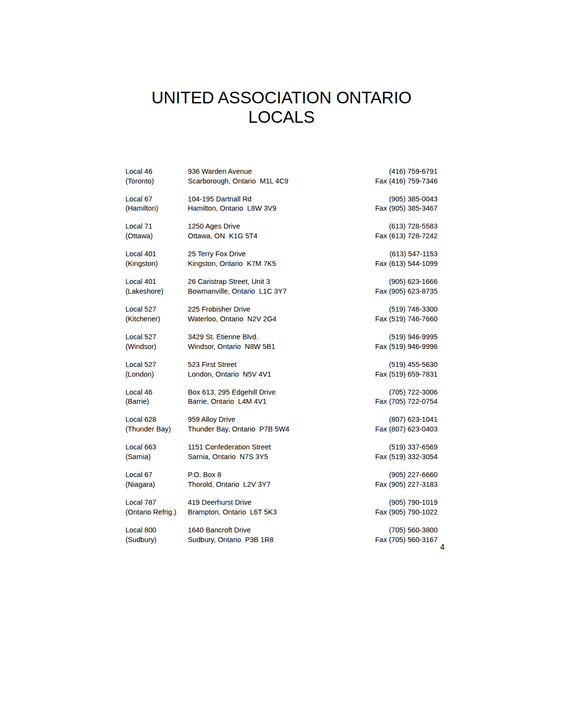UNITED ASSOCIATION ONTARIO
LOCALS
| Local 46 | 936 Warden Avenue | (416) 759-6791 |
| (Toronto) | Scarborough, Ontario M1L 4C9 | Fax (416) 759-7346 |
| Local 67 | 104-195 Dartnall Rd | (905) 385-0043 |
| (Hamilton) | Hamilton, Ontario L8W 3V9 | Fax (905) 385-3467 |
| Local 71 | 1250 Ages Drive | (613) 728-5583 |
| (Ottawa) | Ottawa, ON K1G 5T4 | Fax (613) 728-7242 |
| Local 401 | 25 Terry Fox Drive | (613) 547-1153 |
| (Kingston) | Kingston, Ontario K7M 7K5 | Fax (613) 544-1099 |
| Local 401 | 26 Caristrap Street, Unit 3 | (905) 623-1666 |
| (Lakeshore) | Bowmanville, Ontario L1C 3Y7 | Fax (905) 623-8735 |
| Local 527 | 225 Frobisher Drive | (519) 746-3300 |
| (Kitchener) | Waterloo, Ontario N2V 2G4 | Fax (519) 746-7660 |
| Local 527 | 3429 St. Etienne Blvd. | (519) 946-9995 |
| (Windsor) | Windsor, Ontario N8W 5B1 | Fax (519) 946-9996 |
| Local 527 | 523 First Street | (519) 455-5630 |
| (London) | London, Ontario N5V 4V1 | Fax (519) 659-7831 |
| Local 46 | Box 613, 295 Edgehill Drive | (705) 722-3006 |
| (Barrie) | Barrie, Ontario L4M 4V1 | Fax (705) 722-0754 |
| Local 628 | 959 Alloy Drive | (807) 623-1041 |
| (Thunder Bay) | Thunder Bay, Ontario P7B 5W4 | Fax (807) 623-0403 |
| Local 663 | 1151 Confederation Street | (519) 337-6569 |
| (Sarnia) | Sarnia, Ontario N7S 3Y5 | Fax (519) 332-3054 |
| Local 67 | P.O. Box 8 | (905) 227-6660 |
| (Niagara) | Thorold, Ontario L2V 3Y7 | Fax (905) 227-3183 |
| Local 787 | 419 Deerhurst Drive | (905) 790-1019 |
| (Ontario Refrig.) | Brampton, Ontario L6T 5K3 | Fax (905) 790-1022 |
| Local 800 | 1640 Bancroft Drive | (705) 560-3800 |
| (Sudbury) | Sudbury, Ontario P3B 1R8 | Fax (705) 560-3167 |
4